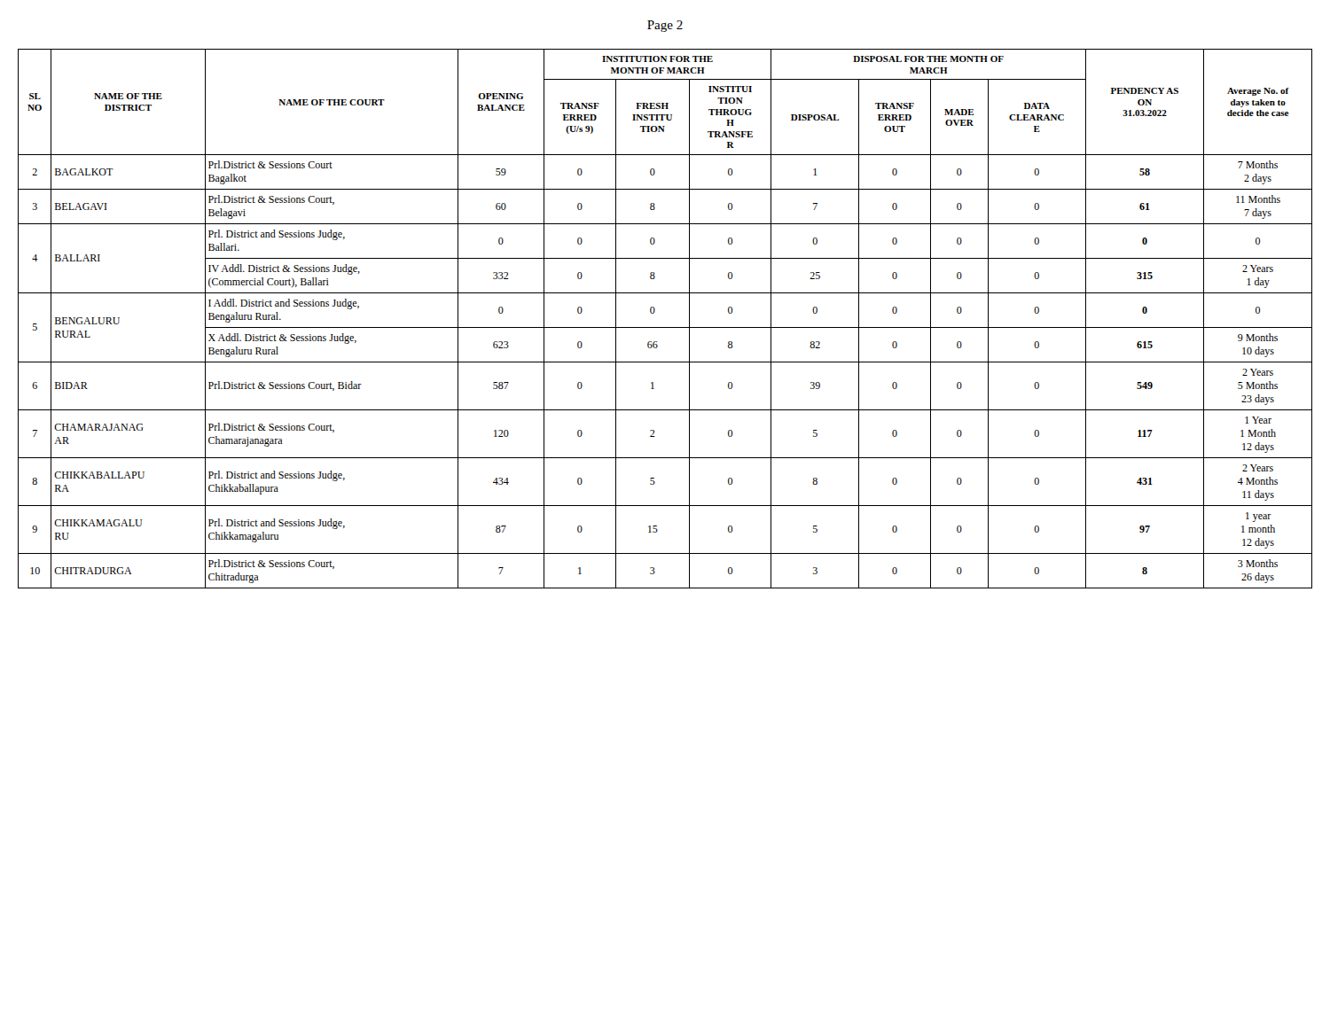Page 2
| SL NO | NAME OF THE DISTRICT | NAME OF THE COURT | OPENING BALANCE | INSTITUTION FOR THE MONTH OF MARCH | DISPOSAL FOR THE MONTH OF MARCH | PENDENCY AS ON 31.03.2022 | Average No. of days taken to decide the case |
| --- | --- | --- | --- | --- | --- | --- | --- |
| TRANSF ERRED (U/s 9) | FRESH INSTITU TION | INSTITUI TION THROUG H TRANSFE R | DISPOSAL | TRANSF ERRED OUT | MADE OVER | DATA CLEARANC E |
| 2 | BAGALKOT | Prl.District & Sessions Court Bagalkot | 59 | 0 | 0 | 0 | 1 | 0 | 0 | 0 | 58 | 7 Months 2 days |
| 3 | BELAGAVI | Prl.District & Sessions Court, Belagavi | 60 | 0 | 8 | 0 | 7 | 0 | 0 | 0 | 61 | 11 Months 7 days |
| 4 | BALLARI | Prl. District and Sessions Judge, Ballari. | 0 | 0 | 0 | 0 | 0 | 0 | 0 | 0 | 0 | 0 |
| IV Addl. District & Sessions Judge, (Commercial Court), Ballari | 332 | 0 | 8 | 0 | 25 | 0 | 0 | 0 | 315 | 2 Years 1 day |
| 5 | BENGALURU RURAL | I Addl. District and Sessions Judge, Bengaluru Rural. | 0 | 0 | 0 | 0 | 0 | 0 | 0 | 0 | 0 | 0 |
| X Addl. District & Sessions Judge, Bengaluru Rural | 623 | 0 | 66 | 8 | 82 | 0 | 0 | 0 | 615 | 9 Months 10 days |
| 6 | BIDAR | Prl.District & Sessions Court, Bidar | 587 | 0 | 1 | 0 | 39 | 0 | 0 | 0 | 549 | 2 Years 5 Months 23 days |
| 7 | CHAMARAJANAG AR | Prl.District & Sessions Court, Chamarajanagara | 120 | 0 | 2 | 0 | 5 | 0 | 0 | 0 | 117 | 1 Year 1 Month 12 days |
| 8 | CHIKKABALLAPU RA | Prl. District and Sessions Judge, Chikkaballapura | 434 | 0 | 5 | 0 | 8 | 0 | 0 | 0 | 431 | 2 Years 4 Months 11 days |
| 9 | CHIKKAMAGALU RU | Prl. District and Sessions Judge, Chikkamagaluru | 87 | 0 | 15 | 0 | 5 | 0 | 0 | 0 | 97 | 1 year 1 month 12 days |
| 10 | CHITRADURGA | Prl.District & Sessions Court, Chitradurga | 7 | 1 | 3 | 0 | 3 | 0 | 0 | 0 | 8 | 3 Months 26 days |